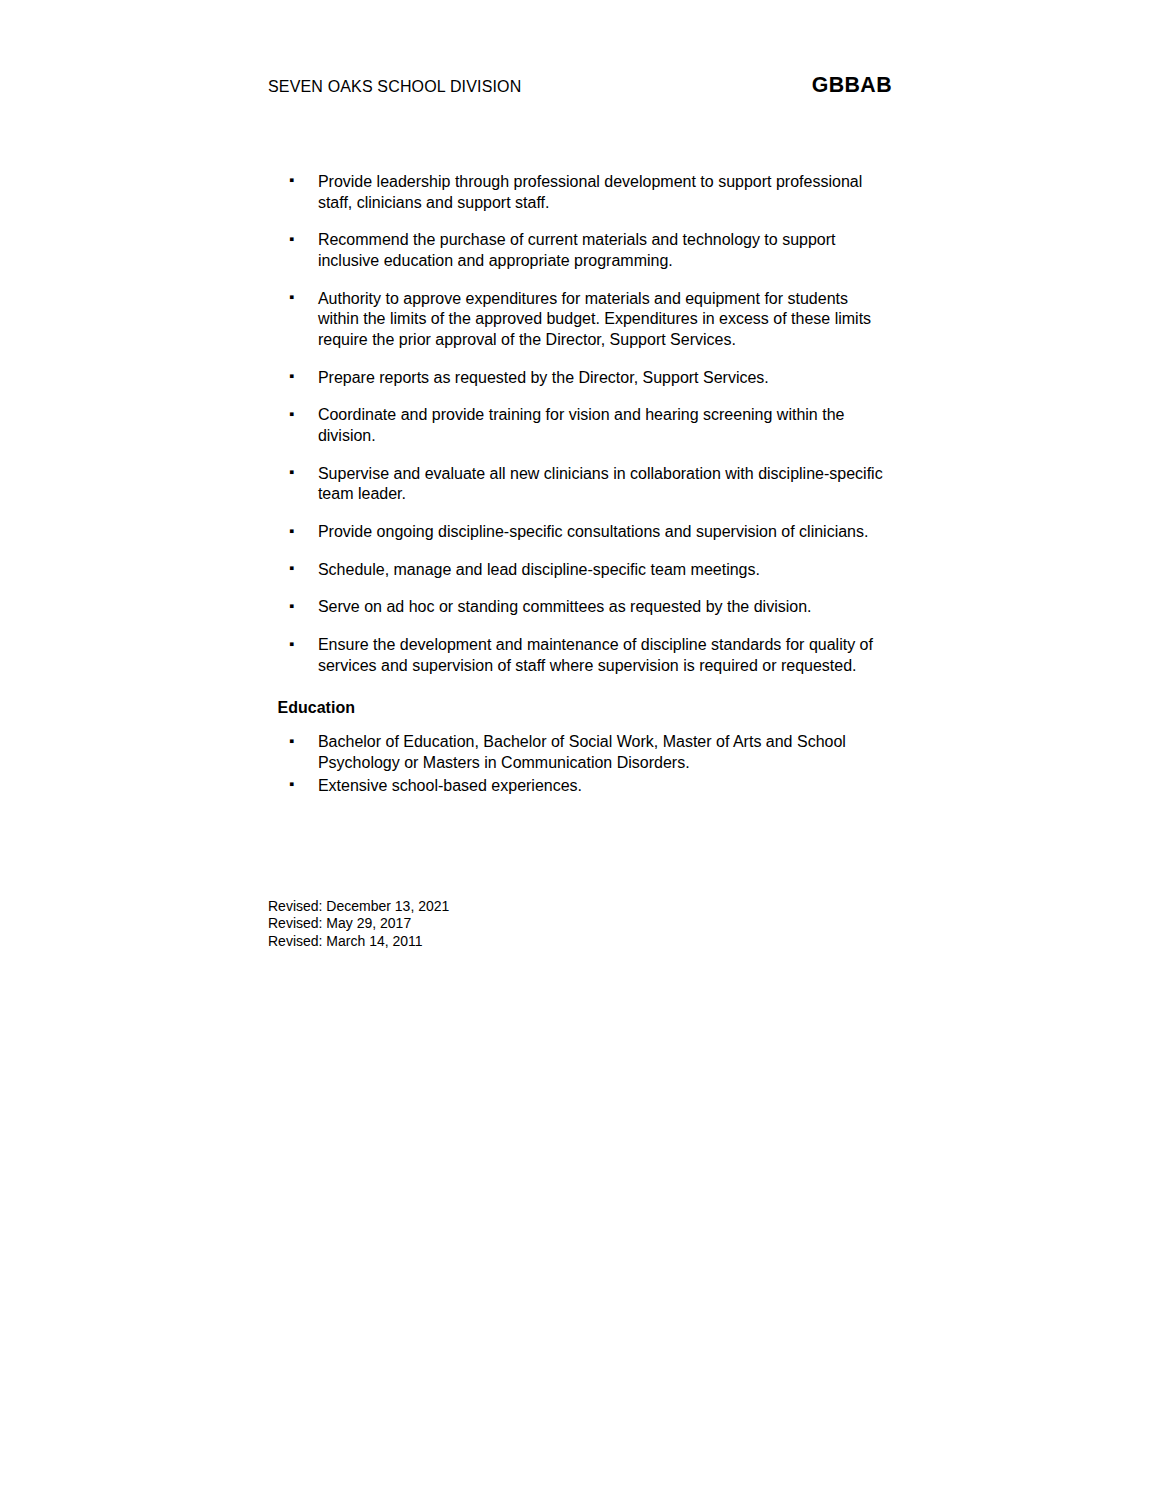SEVEN OAKS SCHOOL DIVISION
GBBAB
Provide leadership through professional development to support professional staff, clinicians and support staff.
Recommend the purchase of current materials and technology to support inclusive education and appropriate programming.
Authority to approve expenditures for materials and equipment for students within the limits of the approved budget. Expenditures in excess of these limits require the prior approval of the Director, Support Services.
Prepare reports as requested by the Director, Support Services.
Coordinate and provide training for vision and hearing screening within the division.
Supervise and evaluate all new clinicians in collaboration with discipline-specific team leader.
Provide ongoing discipline-specific consultations and supervision of clinicians.
Schedule, manage and lead discipline-specific team meetings.
Serve on ad hoc or standing committees as requested by the division.
Ensure the development and maintenance of discipline standards for quality of services and supervision of staff where supervision is required or requested.
Education
Bachelor of Education, Bachelor of Social Work, Master of Arts and School Psychology or Masters in Communication Disorders.
Extensive school-based experiences.
Revised: December 13, 2021
Revised: May 29, 2017
Revised: March 14, 2011